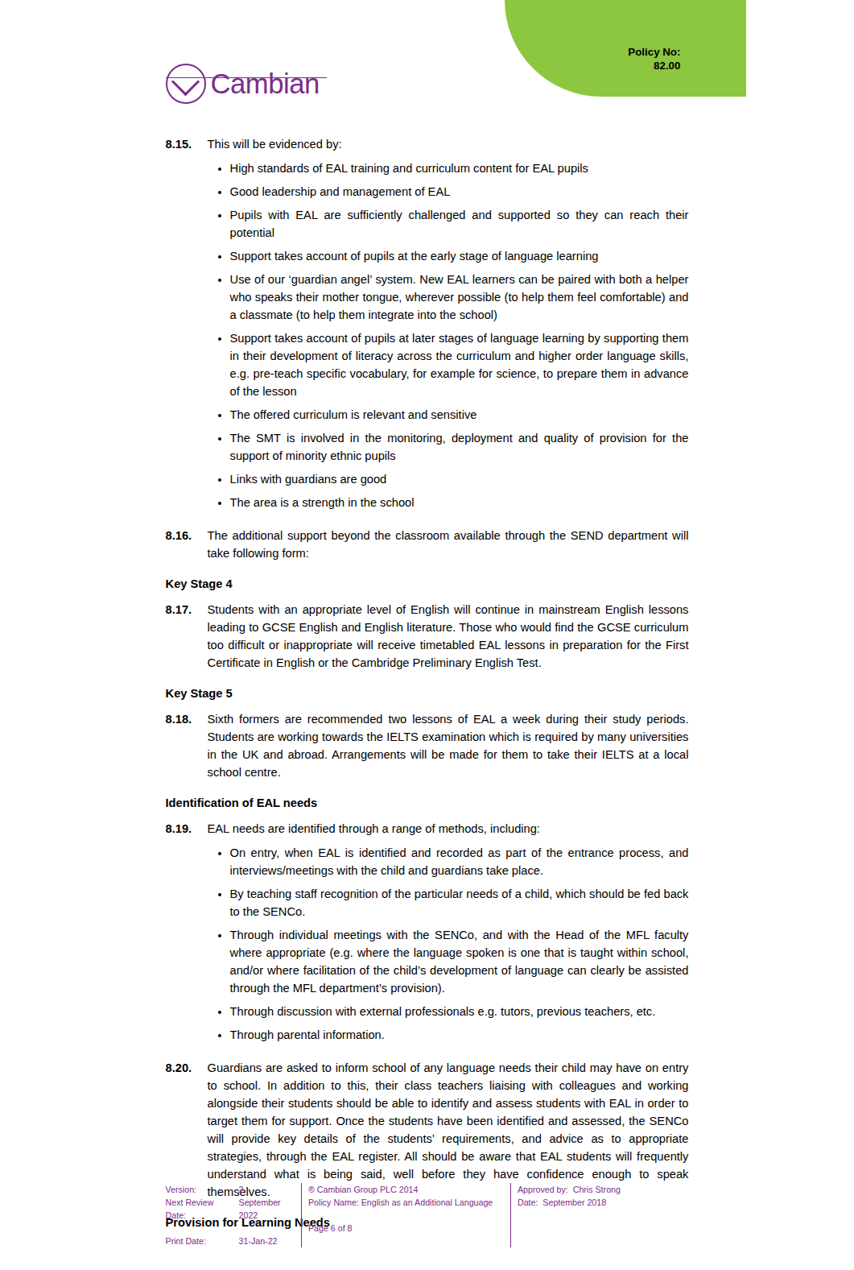Policy No:
82.00
Cambian
8.15.
This will be evidenced by:
High standards of EAL training and curriculum content for EAL pupils
Good leadership and management of EAL
Pupils with EAL are sufficiently challenged and supported so they can reach their potential
Support takes account of pupils at the early stage of language learning
Use of our ‘guardian angel’ system. New EAL learners can be paired with both a helper who speaks their mother tongue, wherever possible (to help them feel comfortable) and a classmate (to help them integrate into the school)
Support takes account of pupils at later stages of language learning by supporting them in their development of literacy across the curriculum and higher order language skills, e.g. pre-teach specific vocabulary, for example for science, to prepare them in advance of the lesson
The offered curriculum is relevant and sensitive
The SMT is involved in the monitoring, deployment and quality of provision for the support of minority ethnic pupils
Links with guardians are good
The area is a strength in the school
8.16.
The additional support beyond the classroom available through the SEND department will take following form:
Key Stage 4
8.17.
Students with an appropriate level of English will continue in mainstream English lessons leading to GCSE English and English literature. Those who would find the GCSE curriculum too difficult or inappropriate will receive timetabled EAL lessons in preparation for the First Certificate in English or the Cambridge Preliminary English Test.
Key Stage 5
8.18.
Sixth formers are recommended two lessons of EAL a week during their study periods. Students are working towards the IELTS examination which is required by many universities in the UK and abroad. Arrangements will be made for them to take their IELTS at a local school centre.
Identification of EAL needs
8.19.
EAL needs are identified through a range of methods, including:
On entry, when EAL is identified and recorded as part of the entrance process, and interviews/meetings with the child and guardians take place.
By teaching staff recognition of the particular needs of a child, which should be fed back to the SENCo.
Through individual meetings with the SENCo, and with the Head of the MFL faculty where appropriate (e.g. where the language spoken is one that is taught within school, and/or where facilitation of the child’s development of language can clearly be assisted through the MFL department’s provision).
Through discussion with external professionals e.g. tutors, previous teachers, etc.
Through parental information.
8.20.
Guardians are asked to inform school of any language needs their child may have on entry to school. In addition to this, their class teachers liaising with colleagues and working alongside their students should be able to identify and assess students with EAL in order to target them for support. Once the students have been identified and assessed, the SENCo will provide key details of the students’ requirements, and advice as to appropriate strategies, through the EAL register. All should be aware that EAL students will frequently understand what is being said, well before they have confidence enough to speak themselves.
Provision for Learning Needs
| Version: Next Review Date: Print Date: | 2 September 2022 31-Jan-22 | ® Cambian Group PLC 2014 Policy Name: English as an Additional Language Page 6 of 8 | Approved by: Chris Strong Date: September 2018 |